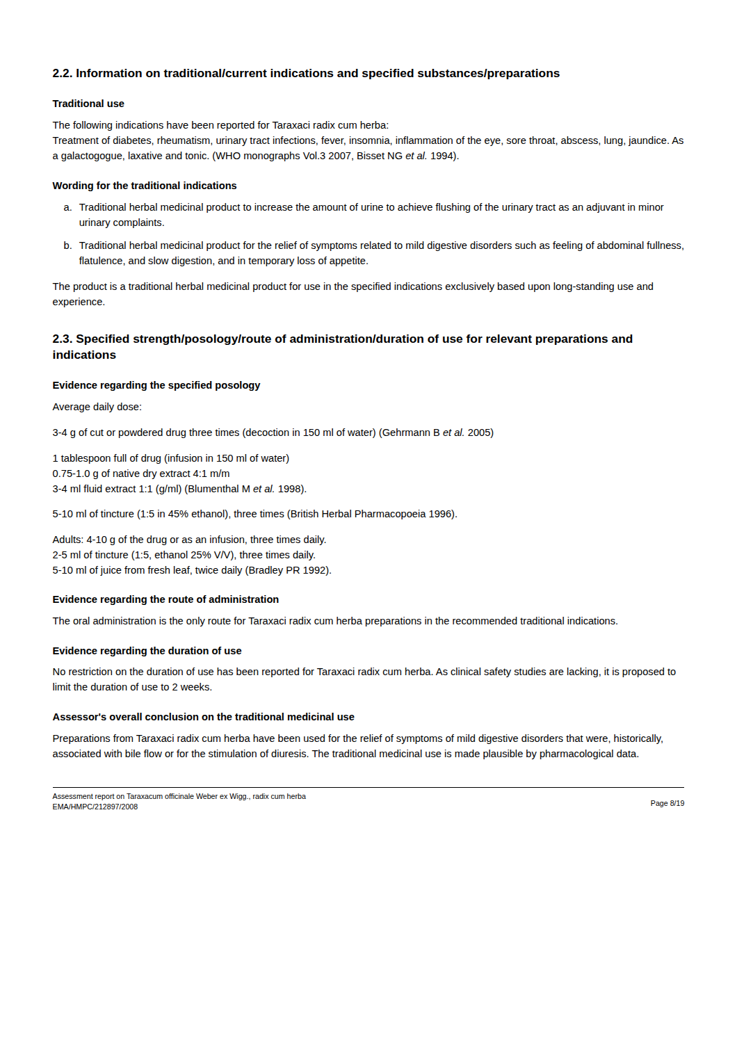2.2. Information on traditional/current indications and specified substances/preparations
Traditional use
The following indications have been reported for Taraxaci radix cum herba:
Treatment of diabetes, rheumatism, urinary tract infections, fever, insomnia, inflammation of the eye, sore throat, abscess, lung, jaundice. As a galactogogue, laxative and tonic. (WHO monographs Vol.3 2007, Bisset NG et al. 1994).
Wording for the traditional indications
Traditional herbal medicinal product to increase the amount of urine to achieve flushing of the urinary tract as an adjuvant in minor urinary complaints.
Traditional herbal medicinal product for the relief of symptoms related to mild digestive disorders such as feeling of abdominal fullness, flatulence, and slow digestion, and in temporary loss of appetite.
The product is a traditional herbal medicinal product for use in the specified indications exclusively based upon long-standing use and experience.
2.3. Specified strength/posology/route of administration/duration of use for relevant preparations and indications
Evidence regarding the specified posology
Average daily dose:
3-4 g of cut or powdered drug three times (decoction in 150 ml of water) (Gehrmann B et al. 2005)
1 tablespoon full of drug (infusion in 150 ml of water)
0.75-1.0 g of native dry extract 4:1 m/m
3-4 ml fluid extract 1:1 (g/ml) (Blumenthal M et al. 1998).
5-10 ml of tincture (1:5 in 45% ethanol), three times (British Herbal Pharmacopoeia 1996).
Adults: 4-10 g of the drug or as an infusion, three times daily.
2-5 ml of tincture (1:5, ethanol 25% V/V), three times daily.
5-10 ml of juice from fresh leaf, twice daily (Bradley PR 1992).
Evidence regarding the route of administration
The oral administration is the only route for Taraxaci radix cum herba preparations in the recommended traditional indications.
Evidence regarding the duration of use
No restriction on the duration of use has been reported for Taraxaci radix cum herba. As clinical safety studies are lacking, it is proposed to limit the duration of use to 2 weeks.
Assessor's overall conclusion on the traditional medicinal use
Preparations from Taraxaci radix cum herba have been used for the relief of symptoms of mild digestive disorders that were, historically, associated with bile flow or for the stimulation of diuresis. The traditional medicinal use is made plausible by pharmacological data.
Assessment report on Taraxacum officinale Weber ex Wigg., radix cum herba
EMA/HMPC/212897/2008 Page 8/19